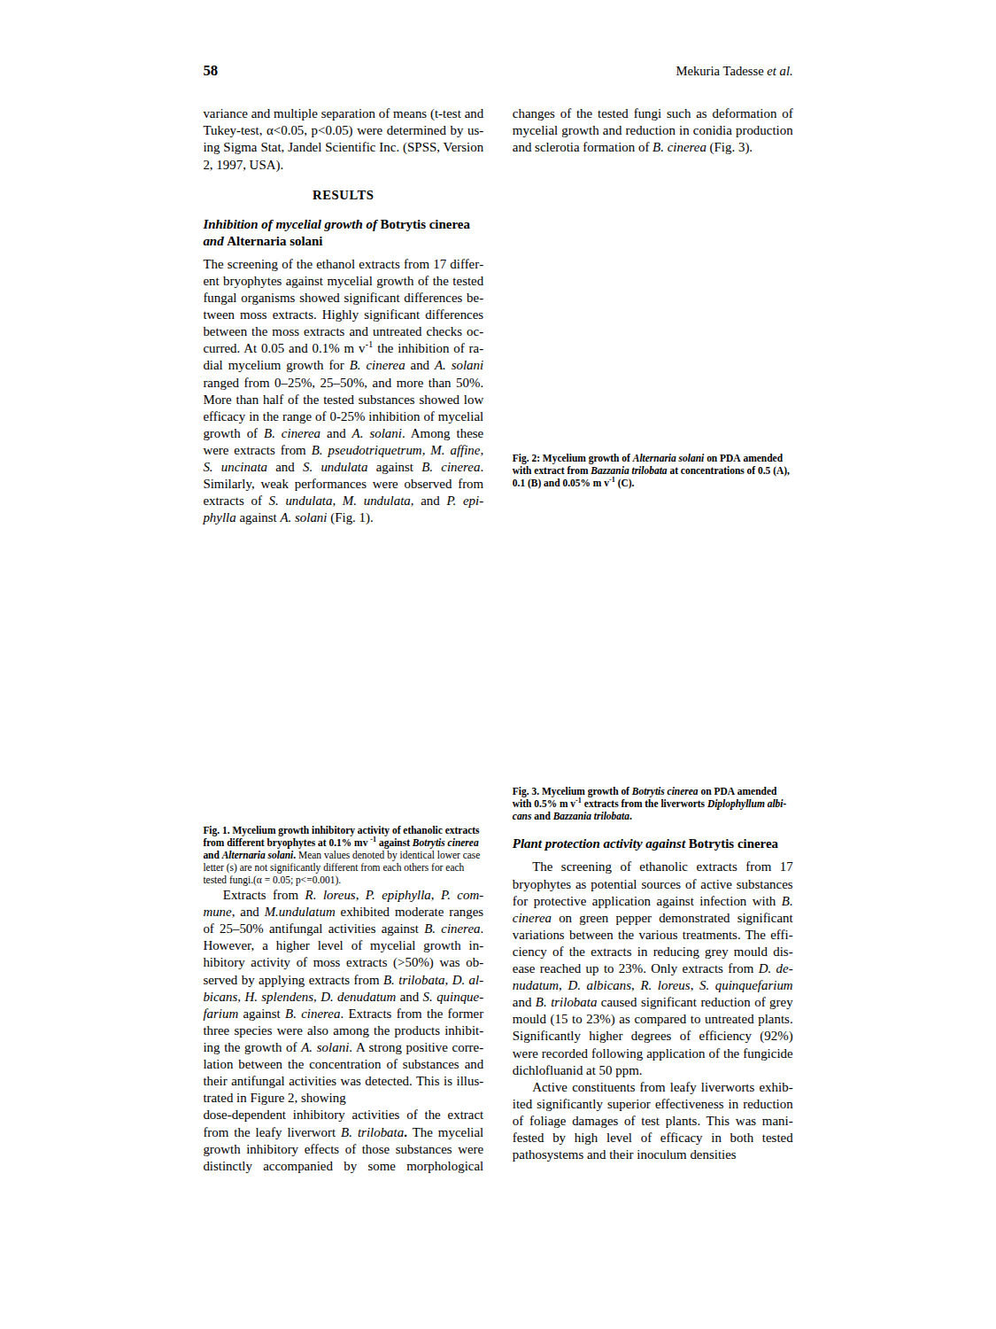58
Mekuria Tadesse et al.
variance and multiple separation of means (t-test and Tukey-test, α<0.05, p<0.05) were determined by using Sigma Stat, Jandel Scientific Inc. (SPSS, Version 2, 1997, USA).
Results
Inhibition of mycelial growth of Botrytis cinerea and Alternaria solani
The screening of the ethanol extracts from 17 different bryophytes against mycelial growth of the tested fungal organisms showed significant differences between moss extracts. Highly significant differences between the moss extracts and untreated checks occurred. At 0.05 and 0.1% m v-1 the inhibition of radial mycelium growth for B. cinerea and A. solani ranged from 0–25%, 25–50%, and more than 50%. More than half of the tested substances showed low efficacy in the range of 0-25% inhibition of mycelial growth of B. cinerea and A. solani. Among these were extracts from B. pseudotriquetrum, M. affine, S. uncinata and S. undulata against B. cinerea. Similarly, weak performances were observed from extracts of S. undulata, M. undulata, and P. epiphylla against A. solani (Fig. 1).
Fig. 1. Mycelium growth inhibitory activity of ethanolic extracts from different bryophytes at 0.1% mv -1 against Botrytis cinerea and Alternaria solani. Mean values denoted by identical lower case letter (s) are not significantly different from each others for each tested fungi.(α = 0.05; p<=0.001).
Extracts from R. loreus, P. epiphylla, P. commune, and M.undulatum exhibited moderate ranges of 25–50% antifungal activities against B. cinerea. However, a higher level of mycelial growth inhibitory activity of moss extracts (>50%) was observed by applying extracts from B. trilobata, D. albicans, H. splendens, D. denudatum and S. quinquefarium against B. cinerea. Extracts from the former three species were also among the products inhibiting the growth of A. solani. A strong positive correlation between the concentration of substances and their antifungal activities was detected. This is illustrated in Figure 2, showing
dose-dependent inhibitory activities of the extract from the leafy liverwort B. trilobata. The mycelial growth inhibitory effects of those substances were distinctly accompanied by some morphological changes of the tested fungi such as deformation of mycelial growth and reduction in conidia production and sclerotia formation of B. cinerea (Fig. 3).
Fig. 2: Mycelium growth of Alternaria solani on PDA amended with extract from Bazzania trilobata at concentrations of 0.5 (A), 0.1 (B) and 0.05% m v-1 (C).
Fig. 3. Mycelium growth of Botrytis cinerea on PDA amended with 0.5% m v-1 extracts from the liverworts Diplophyllum albicans and Bazzania trilobata.
Plant protection activity against Botrytis cinerea
The screening of ethanolic extracts from 17 bryophytes as potential sources of active substances for protective application against infection with B. cinerea on green pepper demonstrated significant variations between the various treatments. The efficiency of the extracts in reducing grey mould disease reached up to 23%. Only extracts from D. denudatum, D. albicans, R. loreus, S. quinquefarium and B. trilobata caused significant reduction of grey mould (15 to 23%) as compared to untreated plants. Significantly higher degrees of efficiency (92%) were recorded following application of the fungicide dichlofluanid at 50 ppm.
Active constituents from leafy liverworts exhibited significantly superior effectiveness in reduction of foliage damages of test plants. This was manifested by high level of efficacy in both tested pathosystems and their inoculum densities